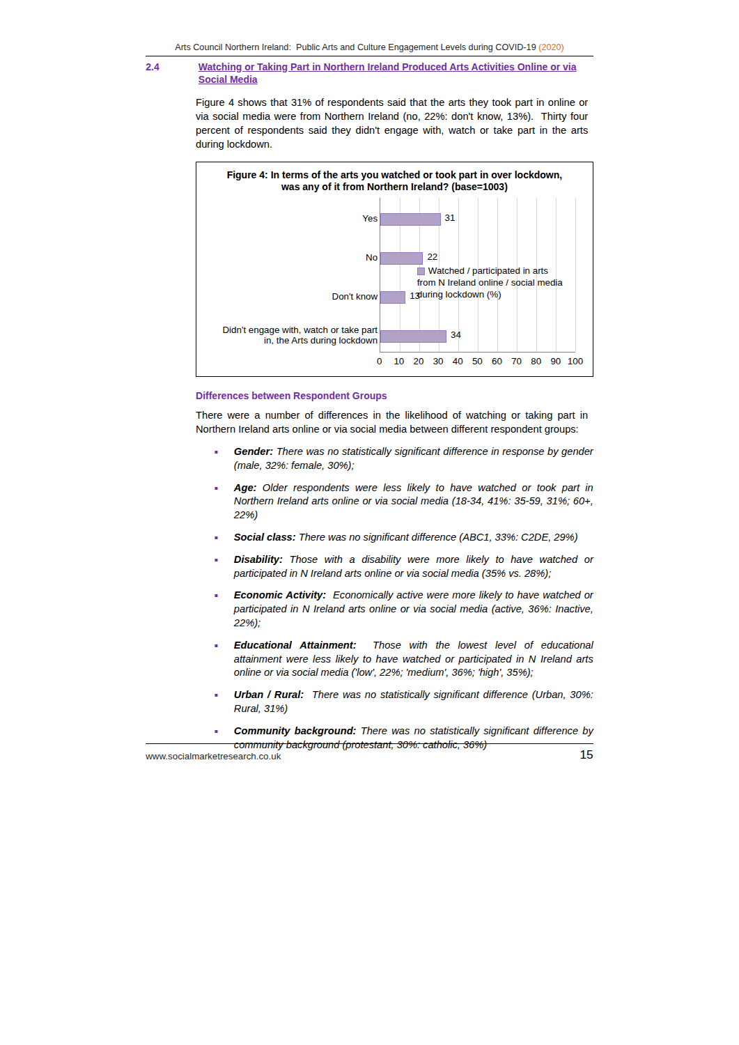Arts Council Northern Ireland: Public Arts and Culture Engagement Levels during COVID-19 (2020)
2.4 Watching or Taking Part in Northern Ireland Produced Arts Activities Online or via Social Media
Figure 4 shows that 31% of respondents said that the arts they took part in online or via social media were from Northern Ireland (no, 22%: don't know, 13%). Thirty four percent of respondents said they didn't engage with, watch or take part in the arts during lockdown.
Figure 4: In terms of the arts you watched or took part in over lockdown,
was any of it from Northern Ireland? (base=1003)
31
22
13
34
Yes
No
Don't know
Didn't engage with, watch or take part in, the Arts during lockdown
Watched / participated in arts from N Ireland online / social media during lockdown (%)
0 10 20 30 40 50 60 70 80 90 100
Differences between Respondent Groups
There were a number of differences in the likelihood of watching or taking part in Northern Ireland arts online or via social media between different respondent groups:
Gender: There was no statistically significant difference in response by gender (male, 32%: female, 30%);
Age: Older respondents were less likely to have watched or took part in Northern Ireland arts online or via social media (18-34, 41%: 35-59, 31%; 60+, 22%)
Social class: There was no significant difference (ABC1, 33%: C2DE, 29%)
Disability: Those with a disability were more likely to have watched or participated in N Ireland arts online or via social media (35% vs. 28%);
Economic Activity: Economically active were more likely to have watched or participated in N Ireland arts online or via social media (active, 36%: Inactive, 22%);
Educational Attainment: Those with the lowest level of educational attainment were less likely to have watched or participated in N Ireland arts online or via social media ('low', 22%; 'medium', 36%; 'high', 35%);
Urban / Rural: There was no statistically significant difference (Urban, 30%: Rural, 31%)
Community background: There was no statistically significant difference by community background (protestant, 30%: catholic, 36%)
www.socialmarketresearch.co.uk 15